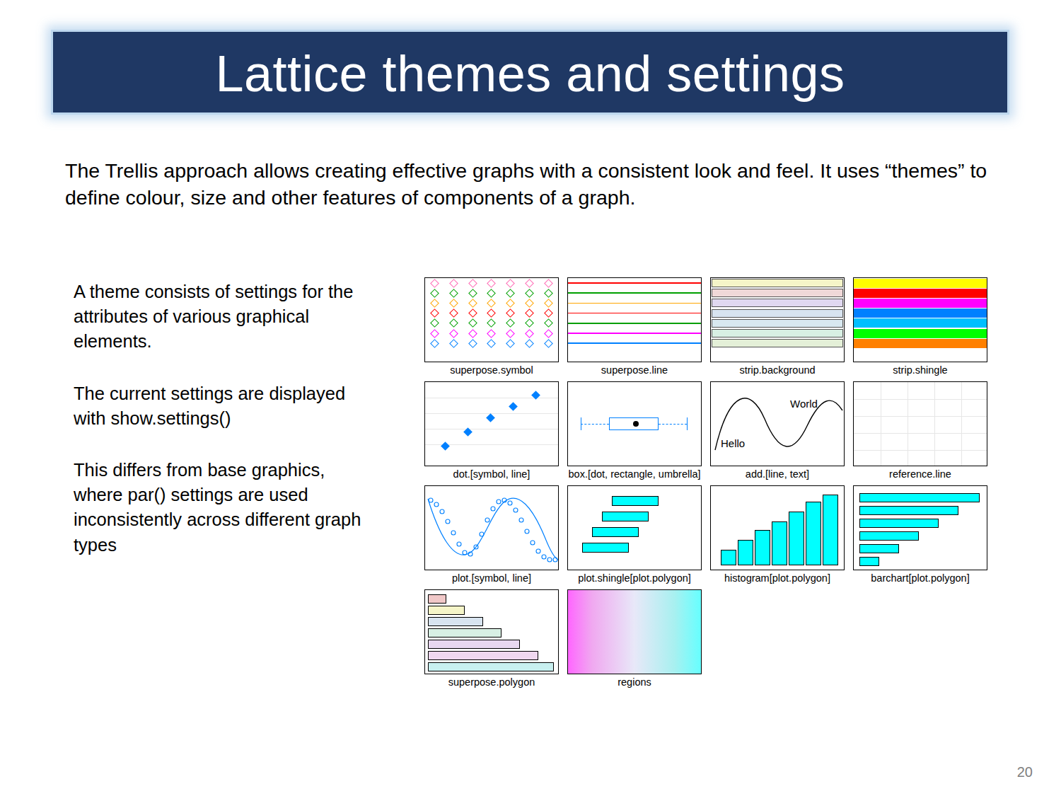Lattice themes and settings
The Trellis approach allows creating effective graphs with a consistent look and feel. It uses “themes” to define colour, size and other features of components of a graph.
A theme consists of settings for the attributes of various graphical elements.
The current settings are displayed with show.settings()
This differs from base graphics, where par() settings are used inconsistently across different graph types
superpose.symbol
superpose.line
strip.background
strip.shingle
dot.[symbol, line]
box.[dot, rectangle, umbrella]
Hello World
add.[line, text]
reference.line
plot.[symbol, line]
plot.shingle[plot.polygon]
histogram[plot.polygon]
barchart[plot.polygon]
superpose.polygon
regions
20